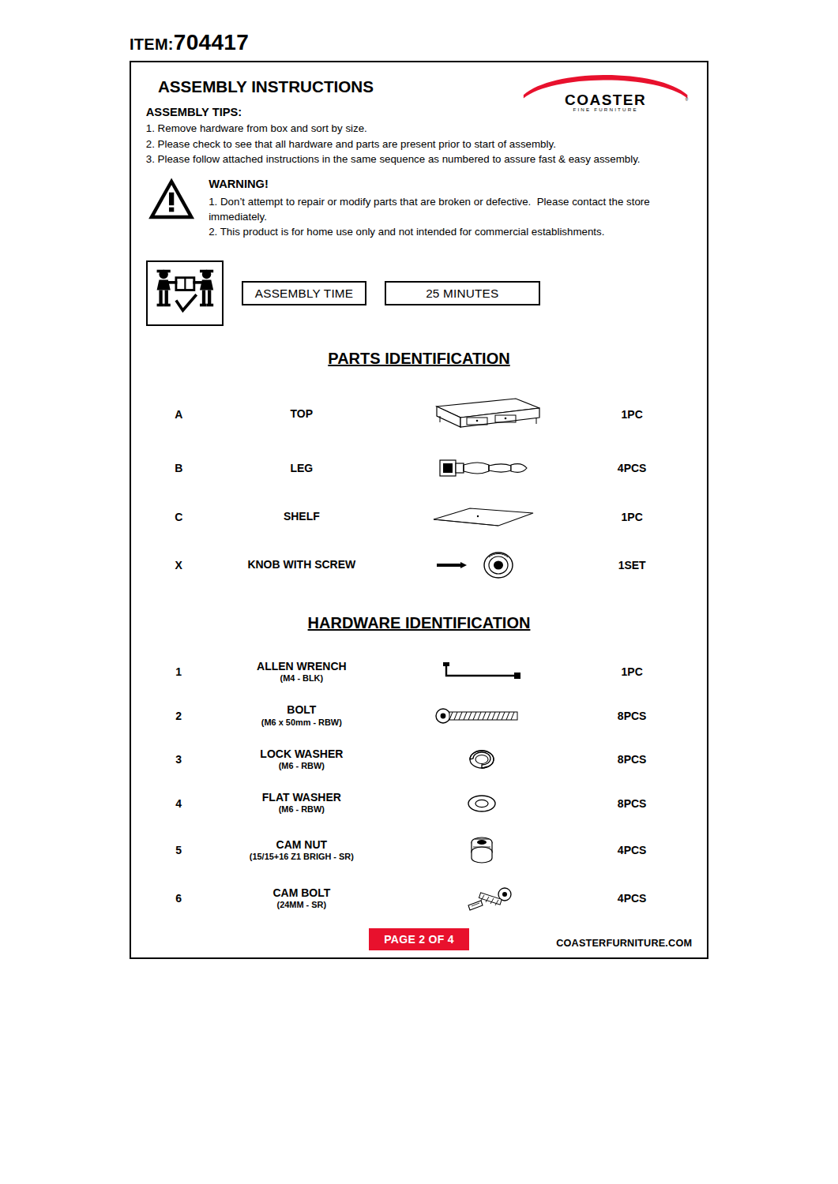ITEM:704417
COASTER FINE FURNITURE ®
ASSEMBLY INSTRUCTIONS
ASSEMBLY TIPS:
1. Remove hardware from box and sort by size.
2. Please check to see that all hardware and parts are present prior to start of assembly.
3. Please follow attached instructions in the same sequence as numbered to assure fast & easy assembly.
WARNING! 1. Don’t attempt to repair or modify parts that are broken or defective. Please contact the store immediately.
2. This product is for home use only and not intended for commercial establishments.
ASSEMBLY TIME
25 MINUTES
PARTS IDENTIFICATION
| A | TOP | | 1PC |
| B | LEG | | 4PCS |
| C | SHELF | | 1PC |
| X | KNOB WITH SCREW | | 1SET |
HARDWARE IDENTIFICATION
| 1 | ALLEN WRENCH (M4 - BLK) | | 1PC |
| 2 | BOLT (M6 x 50mm - RBW) | | 8PCS |
| 3 | LOCK WASHER (M6 - RBW) | | 8PCS |
| 4 | FLAT WASHER (M6 - RBW) | | 8PCS |
| 5 | CAM NUT (15/15+16 Z1 BRIGH - SR) | | 4PCS |
| 6 | CAM BOLT (24MM - SR) | | 4PCS |
PAGE 2 OF 4
COASTERFURNITURE.COM